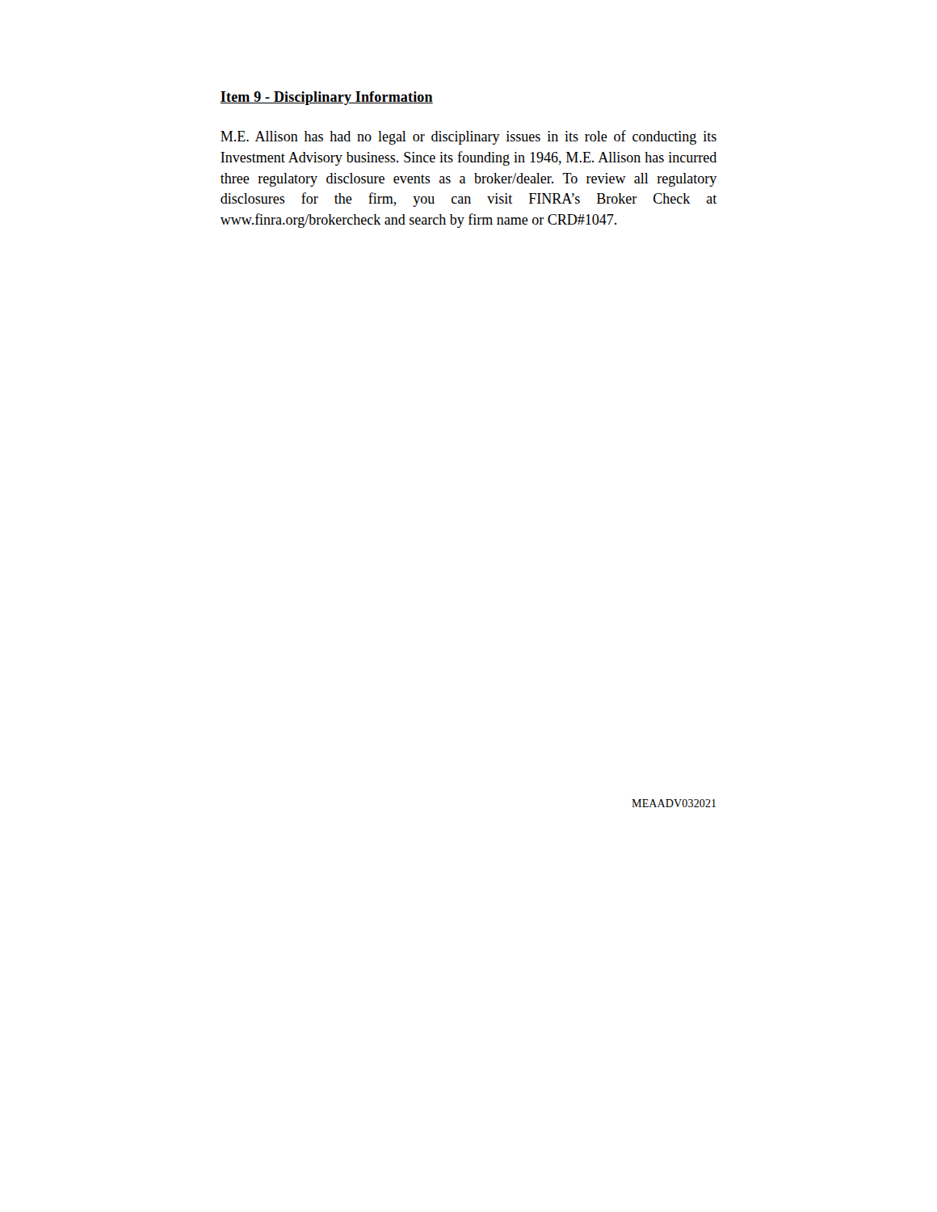Item 9 - Disciplinary Information
M.E. Allison has had no legal or disciplinary issues in its role of conducting its Investment Advisory business. Since its founding in 1946, M.E. Allison has incurred three regulatory disclosure events as a broker/dealer. To review all regulatory disclosures for the firm, you can visit FINRA’s Broker Check at www.finra.org/brokercheck and search by firm name or CRD#1047.
MEAADV032021